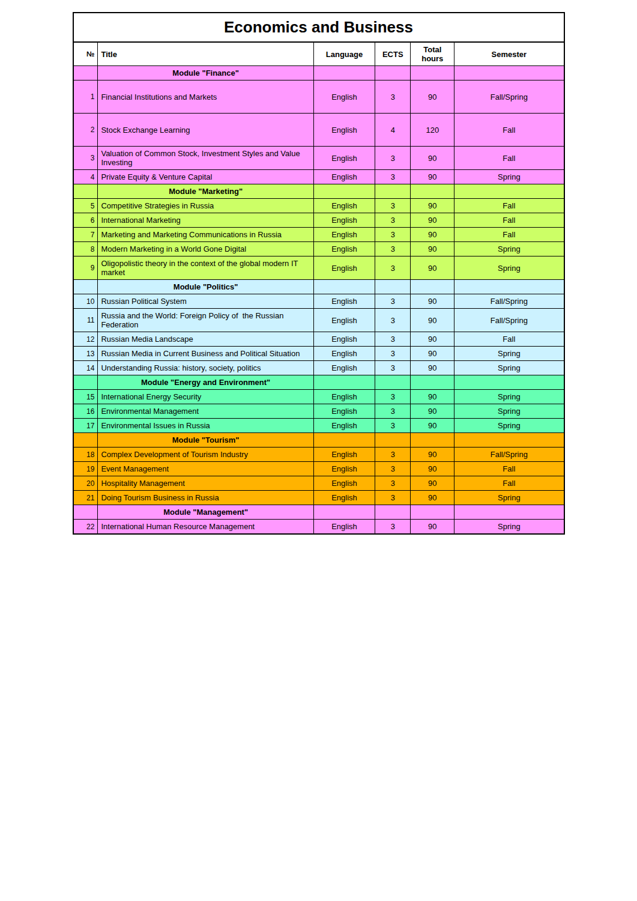Economics and Business
| № | Title | Language | ECTS | Total hours | Semester |
| --- | --- | --- | --- | --- | --- |
| | Module "Finance" | | | | |
| 1 | Financial Institutions and Markets | English | 3 | 90 | Fall/Spring |
| 2 | Stock Exchange Learning | English | 4 | 120 | Fall |
| 3 | Valuation of Common Stock, Investment Styles and Value Investing | English | 3 | 90 | Fall |
| 4 | Private Equity & Venture Capital | English | 3 | 90 | Spring |
| | Module "Marketing" | | | | |
| 5 | Competitive Strategies in Russia | English | 3 | 90 | Fall |
| 6 | International Marketing | English | 3 | 90 | Fall |
| 7 | Marketing and Marketing Communications in Russia | English | 3 | 90 | Fall |
| 8 | Modern Marketing in a World Gone Digital | English | 3 | 90 | Spring |
| 9 | Oligopolistic theory in the context of the global modern IT market | English | 3 | 90 | Spring |
| | Module "Politics" | | | | |
| 10 | Russian Political System | English | 3 | 90 | Fall/Spring |
| 11 | Russia and the World: Foreign Policy of the Russian Federation | English | 3 | 90 | Fall/Spring |
| 12 | Russian Media Landscape | English | 3 | 90 | Fall |
| 13 | Russian Media in Current Business and Political Situation | English | 3 | 90 | Spring |
| 14 | Understanding Russia: history, society, politics | English | 3 | 90 | Spring |
| | Module "Energy and Environment" | | | | |
| 15 | International Energy Security | English | 3 | 90 | Spring |
| 16 | Environmental Management | English | 3 | 90 | Spring |
| 17 | Environmental Issues in Russia | English | 3 | 90 | Spring |
| | Module "Tourism" | | | | |
| 18 | Complex Development of Tourism Industry | English | 3 | 90 | Fall/Spring |
| 19 | Event Management | English | 3 | 90 | Fall |
| 20 | Hospitality Management | English | 3 | 90 | Fall |
| 21 | Doing Tourism Business in Russia | English | 3 | 90 | Spring |
| | Module "Management" | | | | |
| 22 | International Human Resource Management | English | 3 | 90 | Spring |